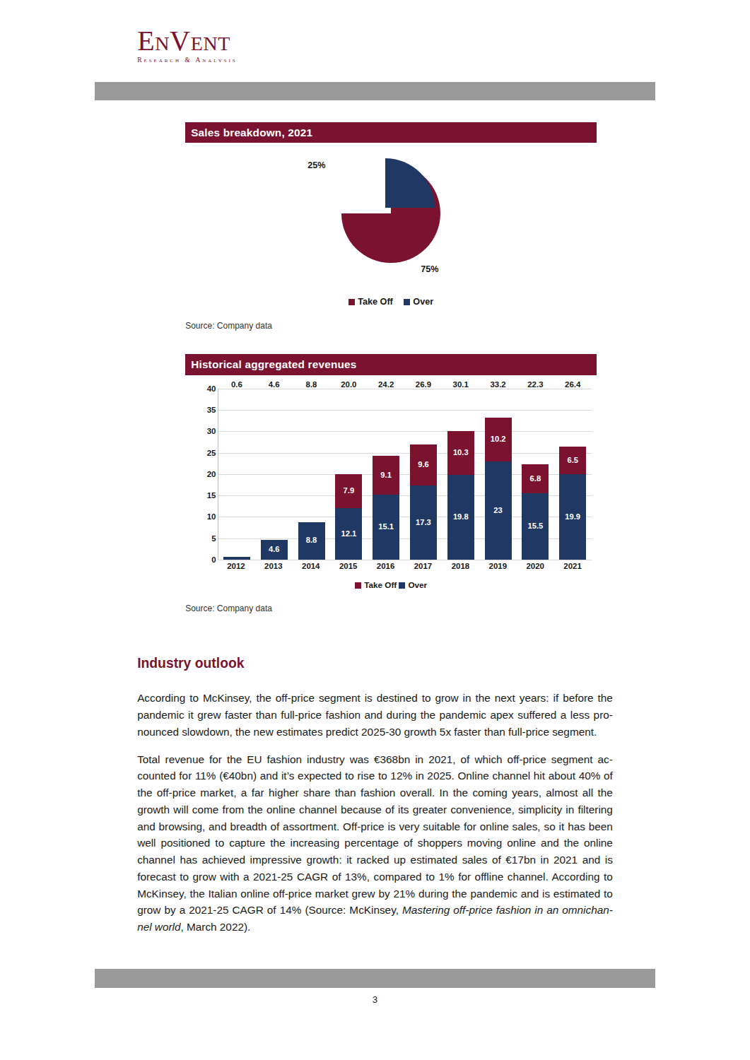EnVent
Research & Analysis
Sales breakdown, 2021
25%
75%
Take Off Over
Source: Company data
Historical aggregated revenues
40
35
30
25
20
15
10
5
0
0.6
4.6
4.6
8.8
8.8
20.0
7.9
12.1
24.2
9.1
15.1
26.9
9.6
17.3
30.1
10.3
19.8
33.2
10.2
23
22.3
6.8
15.5
26.4
6.5
19.9
20122013201420152016 20172018201920202021
Take Off Over
Source: Company data
Industry outlook
According to McKinsey, the off-price segment is destined to grow in the next years: if before the pandemic it grew faster than full-price fashion and during the pandemic apex suffered a less pronounced slowdown, the new estimates predict 2025-30 growth 5x faster than full-price segment.
Total revenue for the EU fashion industry was €368bn in 2021, of which off-price segment accounted for 11% (€40bn) and it’s expected to rise to 12% in 2025. Online channel hit about 40% of the off-price market, a far higher share than fashion overall. In the coming years, almost all the growth will come from the online channel because of its greater convenience, simplicity in filtering and browsing, and breadth of assortment. Off-price is very suitable for online sales, so it has been well positioned to capture the increasing percentage of shoppers moving online and the online channel has achieved impressive growth: it racked up estimated sales of €17bn in 2021 and is forecast to grow with a 2021-25 CAGR of 13%, compared to 1% for offline channel. According to McKinsey, the Italian online off-price market grew by 21% during the pandemic and is estimated to grow by a 2021-25 CAGR of 14% (Source: McKinsey, Mastering off-price fashion in an omnichannel world, March 2022).
3